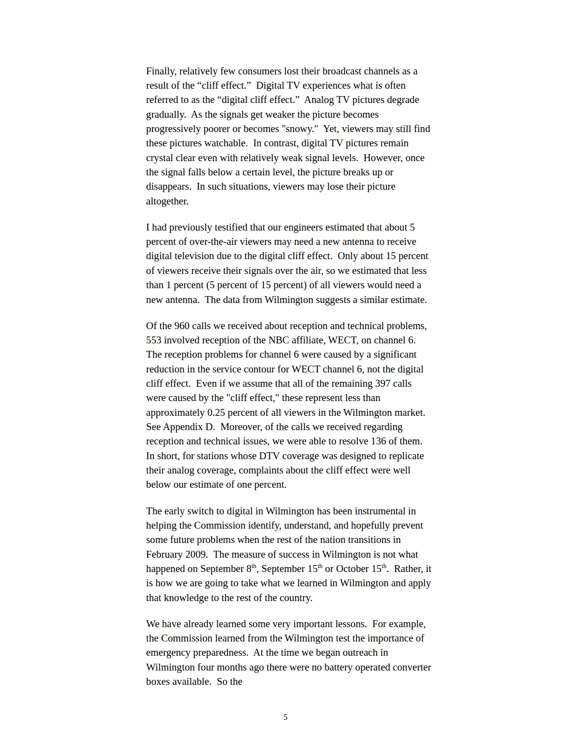Finally, relatively few consumers lost their broadcast channels as a result of the “cliff effect.” Digital TV experiences what is often referred to as the “digital cliff effect.” Analog TV pictures degrade gradually. As the signals get weaker the picture becomes progressively poorer or becomes "snowy." Yet, viewers may still find these pictures watchable. In contrast, digital TV pictures remain crystal clear even with relatively weak signal levels. However, once the signal falls below a certain level, the picture breaks up or disappears. In such situations, viewers may lose their picture altogether.
I had previously testified that our engineers estimated that about 5 percent of over-the-air viewers may need a new antenna to receive digital television due to the digital cliff effect. Only about 15 percent of viewers receive their signals over the air, so we estimated that less than 1 percent (5 percent of 15 percent) of all viewers would need a new antenna. The data from Wilmington suggests a similar estimate.
Of the 960 calls we received about reception and technical problems, 553 involved reception of the NBC affiliate, WECT, on channel 6. The reception problems for channel 6 were caused by a significant reduction in the service contour for WECT channel 6, not the digital cliff effect. Even if we assume that all of the remaining 397 calls were caused by the "cliff effect," these represent less than approximately 0.25 percent of all viewers in the Wilmington market. See Appendix D. Moreover, of the calls we received regarding reception and technical issues, we were able to resolve 136 of them. In short, for stations whose DTV coverage was designed to replicate their analog coverage, complaints about the cliff effect were well below our estimate of one percent.
The early switch to digital in Wilmington has been instrumental in helping the Commission identify, understand, and hopefully prevent some future problems when the rest of the nation transitions in February 2009. The measure of success in Wilmington is not what happened on September 8th, September 15th or October 15th. Rather, it is how we are going to take what we learned in Wilmington and apply that knowledge to the rest of the country.
We have already learned some very important lessons. For example, the Commission learned from the Wilmington test the importance of emergency preparedness. At the time we began outreach in Wilmington four months ago there were no battery operated converter boxes available. So the
5